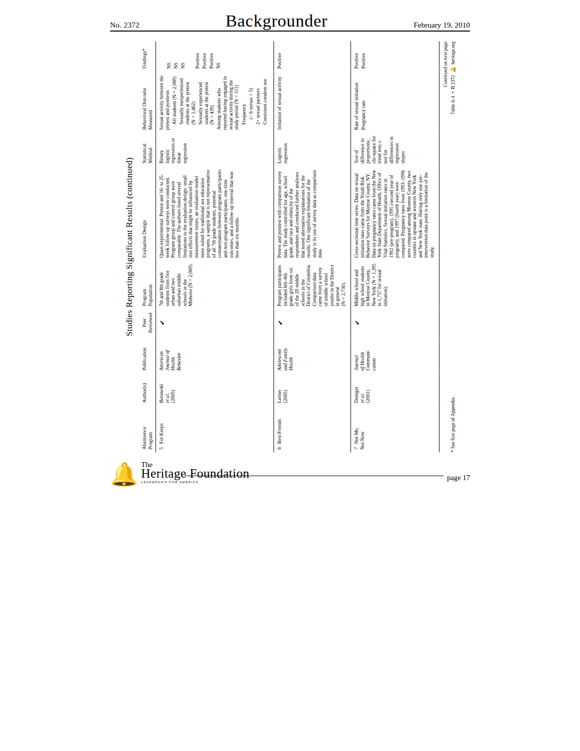No. 2372
Backgrounder
February 19, 2010
Studies Reporting Significant Results (continued)
| Abstinence Program | Author(s) | Publication | Peer Reviewed | Program Population | Evaluation Design | Statistical Method | Behavioral Outcome Measured | Findings* |
| --- | --- | --- | --- | --- | --- | --- | --- | --- |
| 5 For Keeps | Borawski et al. (2005) | American Journal of Health Behavior | ✔ | 7th and 8th grade students from five urban and two suburban middle schools in the Midwest (N = 2,069). | Quasi-experimental. Pretest and 16- to 25-week follow-up surveys were conducted. Program group and control group were comparable. The authors listed several limitations to the evaluation design: small size effects that might be influenced by measurement issues, an evaluation model more suited for traditional sex education programs, a sample that is not representative of all 7th grade students, potential contamination between program participants and non-program participants, one-time outcomes, and a follow-up interval that was less than six months. | Binary logistic regression or linear regression | Sexual activity between the pretest and posttests All students (N = 2,069) Sexually inexperienced students at the pretest (N = 1,462) Sexually experienced students at the pretest (N = 439) Among students who reported having engaged in sexual activity during the study period (N = 311) Frequency (> 6 versus < 5) 2+ sexual partners Consistent condom use | NS NS NS Positive Positive Positive NS |
| 6 Best Friends | Lerner (2005) | Adolescent and Family Health | ✔ | Program participants included 6th–8th grade girls from six of the 20 middle schools in the District of Columbia. Comparison data came from a survey of middle school youths in the District in general (N = 2,730). | Pretest and posttest with comparison survey data. The study controlled for age, school grade, and race and ethnicity of the respondents and conducted further analyses that tested alternative explanations for the results. One significant limitation of the study is its use of survey data as comparison data. | Logistic regression | Initiation of sexual activity | Positive |
| 7 Not Me, Not Now | Doniger et al. (2001) | Journal of Health Communi- cation | ✔ | Middle school and high school students in Monroe County, New York (N = 1,395 to 1,737 for sexual initiation). | Cross-sectional time series. Data on sexual initiation rates came from the Youth Risk Behavior Surveys for Monroe County, NY. Data on pregnancy rates came from the New York State Department of Health, Office of Vital Statistics. Sexual initiation rates in 1992 (pre-program), 1995 (second year of program), and 1997 (fourth year) were compared. Pregnancy rates from 1993–1996 were compared among Monroe County, two counties in upstate and western New York and New York state. Having only one pre-intervention data point is a limitation of the study. | Test of difference in proportions; chi-square for trend test; t-test for differences in regression slopes | Rate of sexual initiation Pregnancy rate | Positive Positive |
* See first page of Appendix.
Continued on next page Table A-1 • B 2372 🔔 heritage.org
🔔 The Heritage Foundation LEADERSHIP FOR AMERICA
page 17